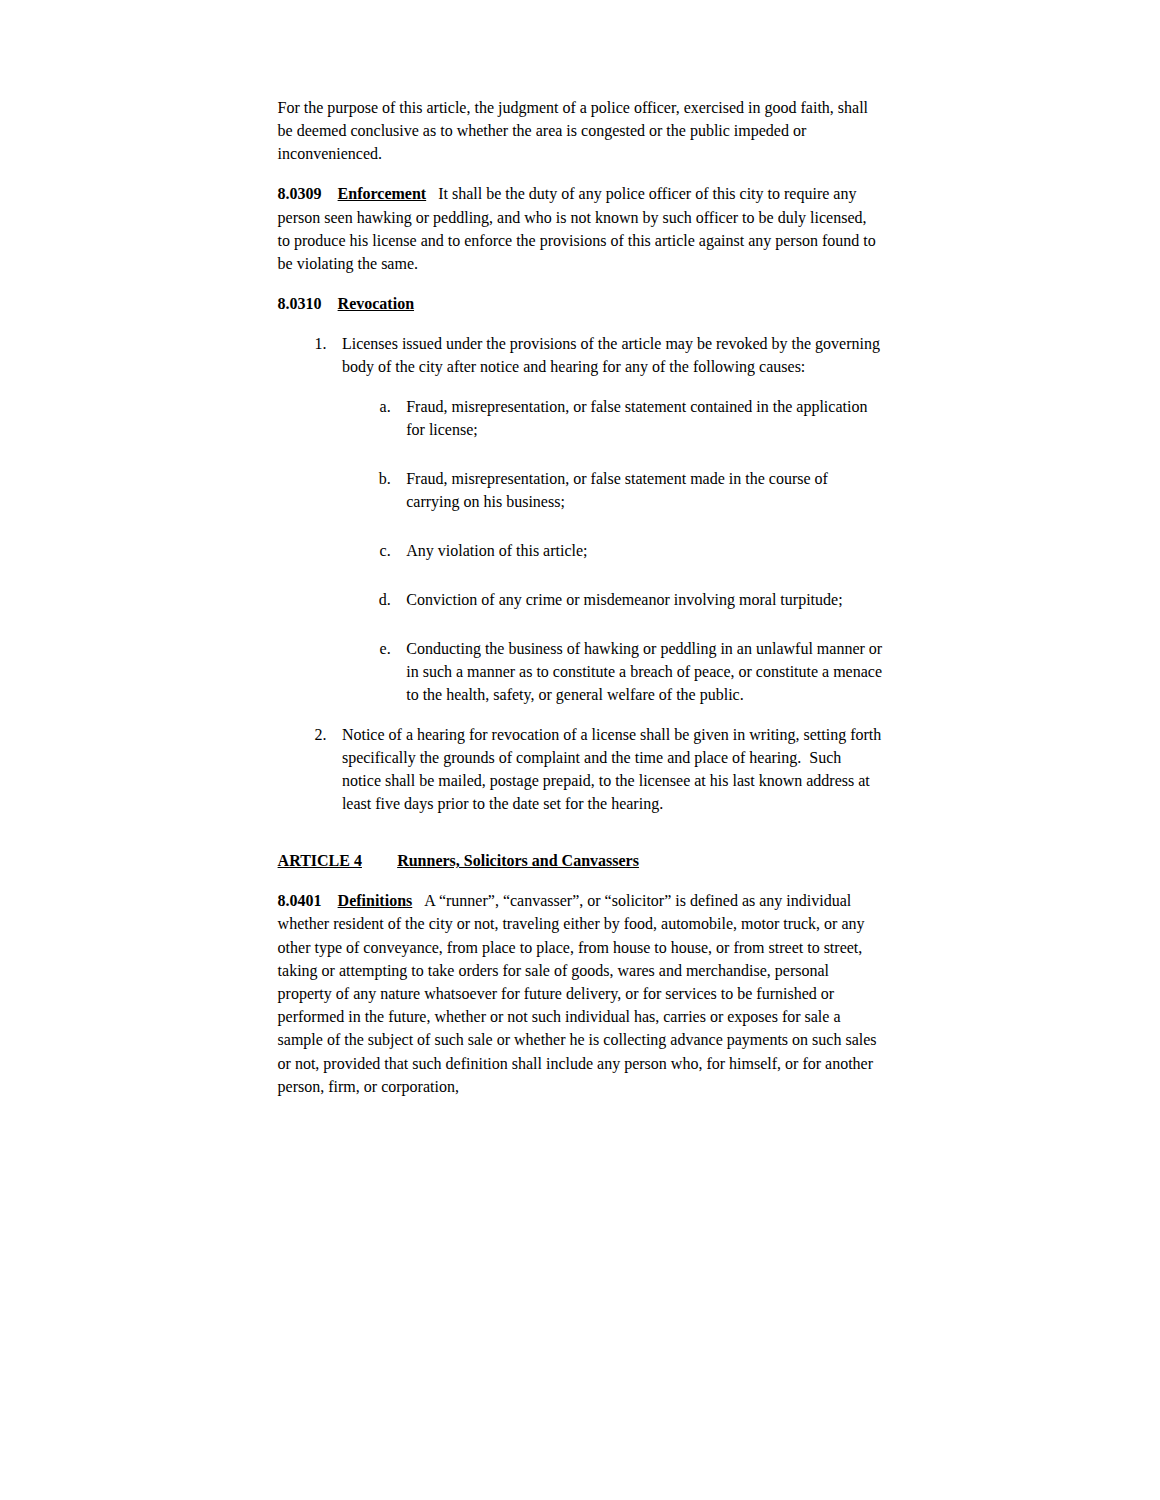For the purpose of this article, the judgment of a police officer, exercised in good faith, shall be deemed conclusive as to whether the area is congested or the public impeded or inconvenienced.
8.0309 Enforcement It shall be the duty of any police officer of this city to require any person seen hawking or peddling, and who is not known by such officer to be duly licensed, to produce his license and to enforce the provisions of this article against any person found to be violating the same.
8.0310 Revocation
Licenses issued under the provisions of the article may be revoked by the governing body of the city after notice and hearing for any of the following causes:
Fraud, misrepresentation, or false statement contained in the application for license;
Fraud, misrepresentation, or false statement made in the course of carrying on his business;
Any violation of this article;
Conviction of any crime or misdemeanor involving moral turpitude;
Conducting the business of hawking or peddling in an unlawful manner or in such a manner as to constitute a breach of peace, or constitute a menace to the health, safety, or general welfare of the public.
Notice of a hearing for revocation of a license shall be given in writing, setting forth specifically the grounds of complaint and the time and place of hearing. Such notice shall be mailed, postage prepaid, to the licensee at his last known address at least five days prior to the date set for the hearing.
ARTICLE 4 Runners, Solicitors and Canvassers
8.0401 Definitions A “runner”, “canvasser”, or “solicitor” is defined as any individual whether resident of the city or not, traveling either by food, automobile, motor truck, or any other type of conveyance, from place to place, from house to house, or from street to street, taking or attempting to take orders for sale of goods, wares and merchandise, personal property of any nature whatsoever for future delivery, or for services to be furnished or performed in the future, whether or not such individual has, carries or exposes for sale a sample of the subject of such sale or whether he is collecting advance payments on such sales or not, provided that such definition shall include any person who, for himself, or for another person, firm, or corporation,